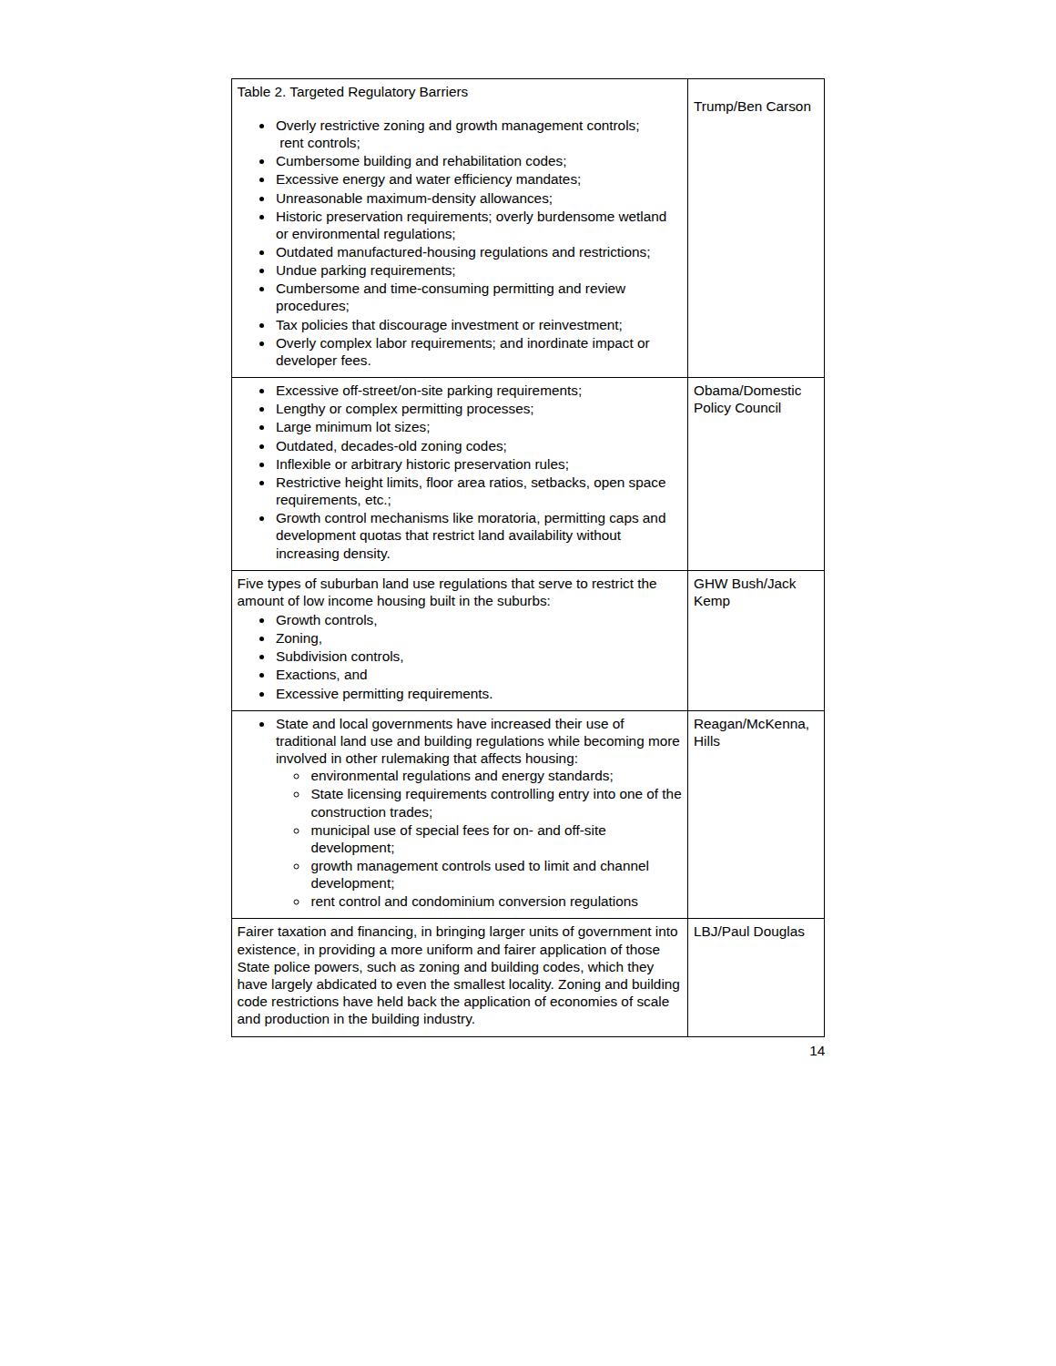| Table 2. Targeted Regulatory Barriers Overly restrictive zoning and growth management controls; rent controls; Cumbersome building and rehabilitation codes; Excessive energy and water efficiency mandates; Unreasonable maximum-density allowances; Historic preservation requirements; overly burdensome wetland or environmental regulations; Outdated manufactured-housing regulations and restrictions; Undue parking requirements; Cumbersome and time-consuming permitting and review procedures; Tax policies that discourage investment or reinvestment; Overly complex labor requirements; and inordinate impact or developer fees. | Trump/Ben Carson |
| Excessive off-street/on-site parking requirements; Lengthy or complex permitting processes; Large minimum lot sizes; Outdated, decades-old zoning codes; Inflexible or arbitrary historic preservation rules; Restrictive height limits, floor area ratios, setbacks, open space requirements, etc.; Growth control mechanisms like moratoria, permitting caps and development quotas that restrict land availability without increasing density. | Obama/Domestic Policy Council |
| Five types of suburban land use regulations that serve to restrict the amount of low income housing built in the suburbs: Growth controls, Zoning, Subdivision controls, Exactions, and Excessive permitting requirements. | GHW Bush/Jack Kemp |
| State and local governments have increased their use of traditional land use and building regulations while becoming more involved in other rulemaking that affects housing: environmental regulations and energy standards; State licensing requirements controlling entry into one of the construction trades; municipal use of special fees for on- and off-site development; growth management controls used to limit and channel development; rent control and condominium conversion regulations | Reagan/McKenna, Hills |
| Fairer taxation and financing, in bringing larger units of government into existence, in providing a more uniform and fairer application of those State police powers, such as zoning and building codes, which they have largely abdicated to even the smallest locality. Zoning and building code restrictions have held back the application of economies of scale and production in the building industry. | LBJ/Paul Douglas |
14